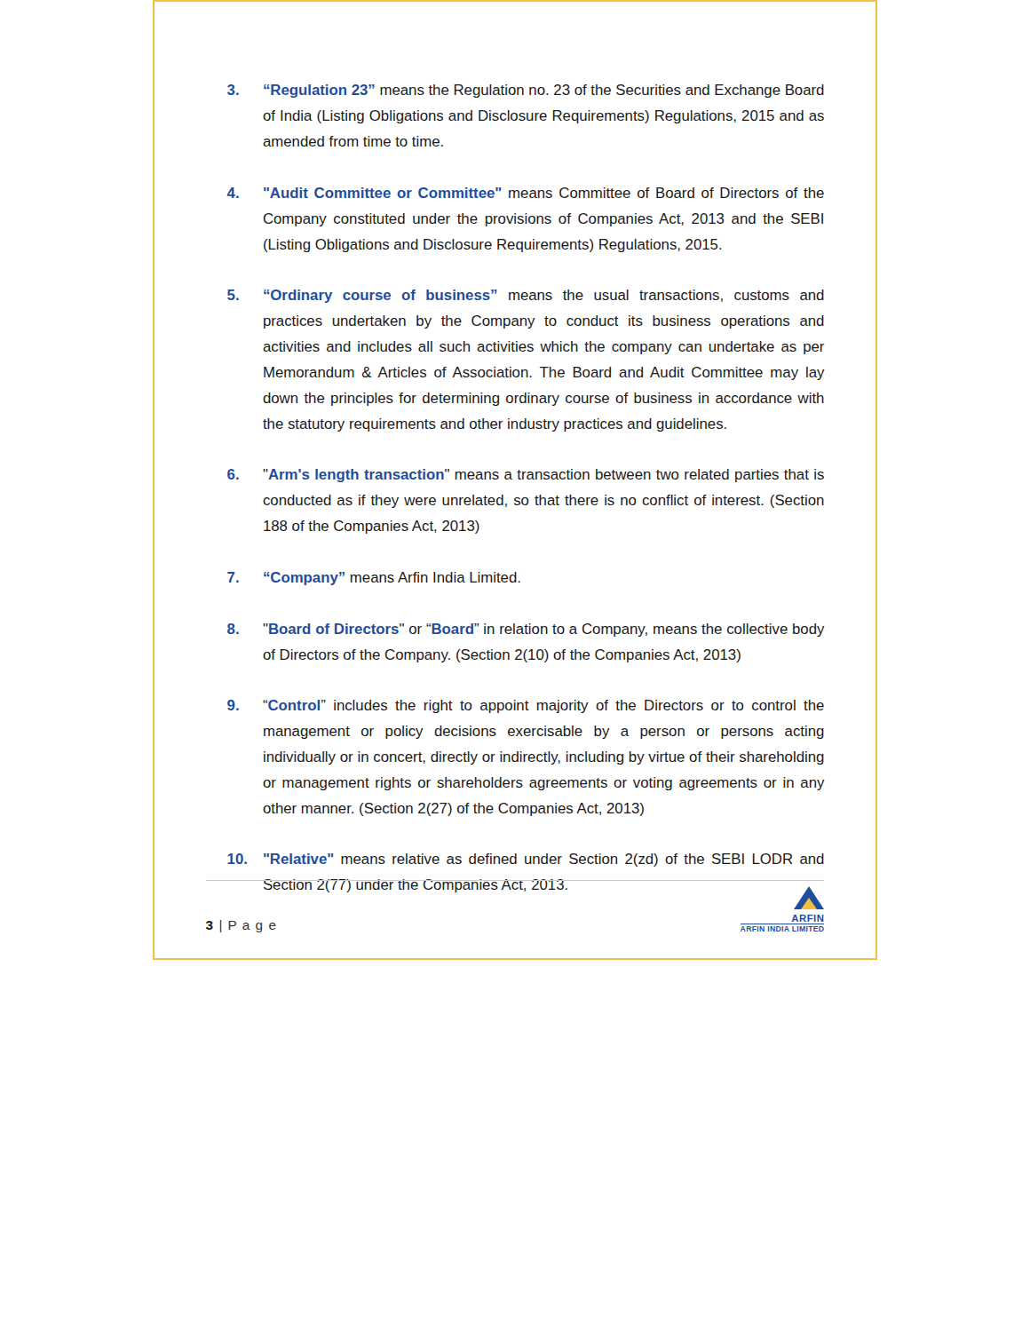“Regulation 23” means the Regulation no. 23 of the Securities and Exchange Board of India (Listing Obligations and Disclosure Requirements) Regulations, 2015 and as amended from time to time.
"Audit Committee or Committee" means Committee of Board of Directors of the Company constituted under the provisions of Companies Act, 2013 and the SEBI (Listing Obligations and Disclosure Requirements) Regulations, 2015.
“Ordinary course of business” means the usual transactions, customs and practices undertaken by the Company to conduct its business operations and activities and includes all such activities which the company can undertake as per Memorandum & Articles of Association. The Board and Audit Committee may lay down the principles for determining ordinary course of business in accordance with the statutory requirements and other industry practices and guidelines.
"Arm's length transaction" means a transaction between two related parties that is conducted as if they were unrelated, so that there is no conflict of interest. (Section 188 of the Companies Act, 2013)
“Company” means Arfin India Limited.
"Board of Directors" or “Board” in relation to a Company, means the collective body of Directors of the Company. (Section 2(10) of the Companies Act, 2013)
“Control” includes the right to appoint majority of the Directors or to control the management or policy decisions exercisable by a person or persons acting individually or in concert, directly or indirectly, including by virtue of their shareholding or management rights or shareholders agreements or voting agreements or in any other manner. (Section 2(27) of the Companies Act, 2013)
"Relative" means relative as defined under Section 2(zd) of the SEBI LODR and Section 2(77) under the Companies Act, 2013.
3 | P a g e
ARFIN
ARFIN INDIA LIMITED